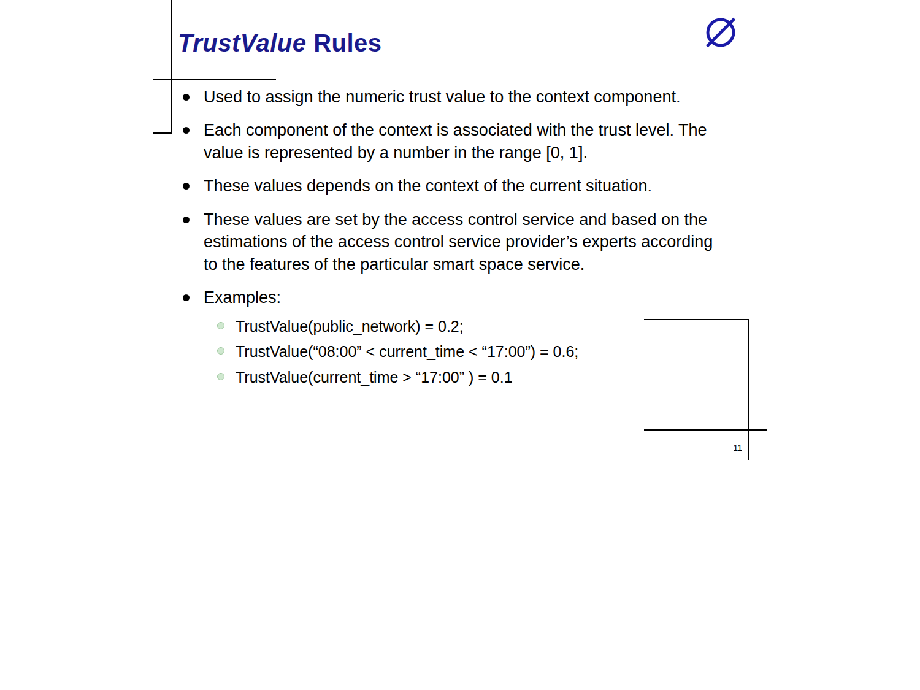TrustValue Rules
Used to assign the numeric trust value to the context component.
Each component of the context is associated with the trust level. The value is represented by a number in the range [0, 1].
These values depends on the context of the current situation.
These values are set by the access control service and based on the estimations of the access control service provider’s experts according to the features of the particular smart space service.
Examples:
TrustValue(public_network) = 0.2;
TrustValue(“08:00” < current_time < “17:00”) = 0.6;
TrustValue(current_time > “17:00” ) = 0.1
11